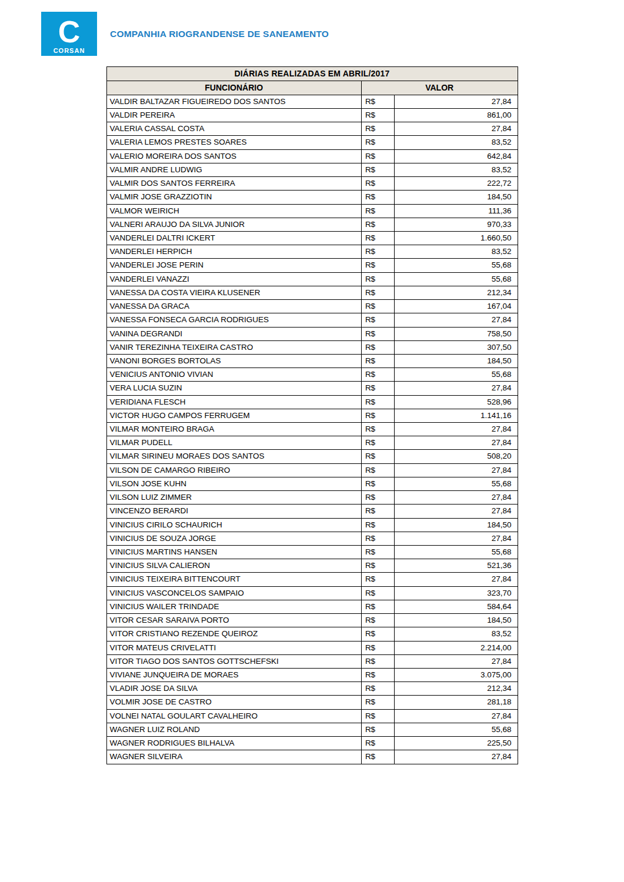C CORSAN
COMPANHIA RIOGRANDENSE DE SANEAMENTO
| DIÁRIAS REALIZADAS EM ABRIL/2017 |
| --- |
| FUNCIONÁRIO | VALOR |
| VALDIR BALTAZAR FIGUEIREDO DOS SANTOS | R$ | 27,84 |
| VALDIR PEREIRA | R$ | 861,00 |
| VALERIA CASSAL COSTA | R$ | 27,84 |
| VALERIA LEMOS PRESTES SOARES | R$ | 83,52 |
| VALERIO MOREIRA DOS SANTOS | R$ | 642,84 |
| VALMIR ANDRE LUDWIG | R$ | 83,52 |
| VALMIR DOS SANTOS FERREIRA | R$ | 222,72 |
| VALMIR JOSE GRAZZIOTIN | R$ | 184,50 |
| VALMOR WEIRICH | R$ | 111,36 |
| VALNERI ARAUJO DA SILVA JUNIOR | R$ | 970,33 |
| VANDERLEI DALTRI ICKERT | R$ | 1.660,50 |
| VANDERLEI HERPICH | R$ | 83,52 |
| VANDERLEI JOSE PERIN | R$ | 55,68 |
| VANDERLEI VANAZZI | R$ | 55,68 |
| VANESSA DA COSTA VIEIRA KLUSENER | R$ | 212,34 |
| VANESSA DA GRACA | R$ | 167,04 |
| VANESSA FONSECA GARCIA RODRIGUES | R$ | 27,84 |
| VANINA DEGRANDI | R$ | 758,50 |
| VANIR TEREZINHA TEIXEIRA CASTRO | R$ | 307,50 |
| VANONI BORGES BORTOLAS | R$ | 184,50 |
| VENICIUS ANTONIO VIVIAN | R$ | 55,68 |
| VERA LUCIA SUZIN | R$ | 27,84 |
| VERIDIANA FLESCH | R$ | 528,96 |
| VICTOR HUGO CAMPOS FERRUGEM | R$ | 1.141,16 |
| VILMAR MONTEIRO BRAGA | R$ | 27,84 |
| VILMAR PUDELL | R$ | 27,84 |
| VILMAR SIRINEU MORAES DOS SANTOS | R$ | 508,20 |
| VILSON DE CAMARGO RIBEIRO | R$ | 27,84 |
| VILSON JOSE KUHN | R$ | 55,68 |
| VILSON LUIZ ZIMMER | R$ | 27,84 |
| VINCENZO BERARDI | R$ | 27,84 |
| VINICIUS CIRILO SCHAURICH | R$ | 184,50 |
| VINICIUS DE SOUZA JORGE | R$ | 27,84 |
| VINICIUS MARTINS HANSEN | R$ | 55,68 |
| VINICIUS SILVA CALIERON | R$ | 521,36 |
| VINICIUS TEIXEIRA BITTENCOURT | R$ | 27,84 |
| VINICIUS VASCONCELOS SAMPAIO | R$ | 323,70 |
| VINICIUS WAILER TRINDADE | R$ | 584,64 |
| VITOR CESAR SARAIVA PORTO | R$ | 184,50 |
| VITOR CRISTIANO REZENDE QUEIROZ | R$ | 83,52 |
| VITOR MATEUS CRIVELATTI | R$ | 2.214,00 |
| VITOR TIAGO DOS SANTOS GOTTSCHEFSKI | R$ | 27,84 |
| VIVIANE JUNQUEIRA DE MORAES | R$ | 3.075,00 |
| VLADIR JOSE DA SILVA | R$ | 212,34 |
| VOLMIR JOSE DE CASTRO | R$ | 281,18 |
| VOLNEI NATAL GOULART CAVALHEIRO | R$ | 27,84 |
| WAGNER LUIZ ROLAND | R$ | 55,68 |
| WAGNER RODRIGUES BILHALVA | R$ | 225,50 |
| WAGNER SILVEIRA | R$ | 27,84 |